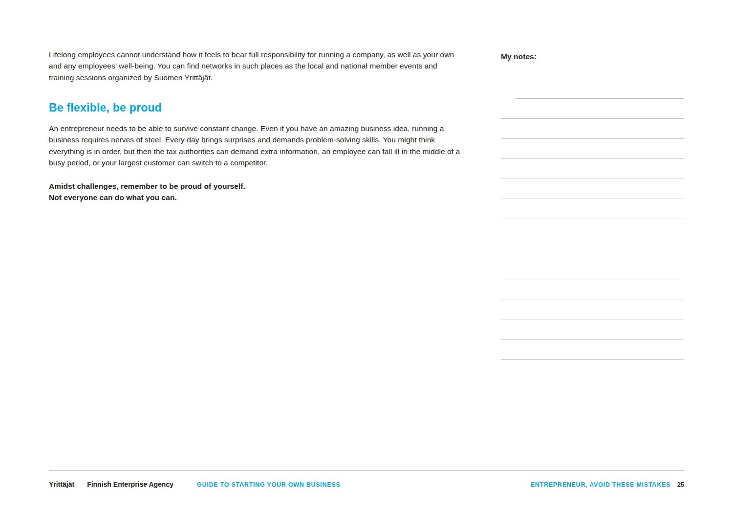Lifelong employees cannot understand how it feels to bear full responsibility for running a company, as well as your own and any employees’ well-being. You can find networks in such places as the local and national member events and training sessions organized by Suomen Yrittäjät.
Be flexible, be proud
An entrepreneur needs to be able to survive constant change. Even if you have an amazing business idea, running a business requires nerves of steel. Every day brings surprises and demands problem-solving skills. You might think everything is in order, but then the tax authorities can demand extra information, an employee can fall ill in the middle of a busy period, or your largest customer can switch to a competitor.
Amidst challenges, remember to be proud of yourself.
Not everyone can do what you can.
My notes:
Yrittäjät—Finnish Enterprise Agency Guide to starting your own business Entrepreneur, avoid these mistakes25